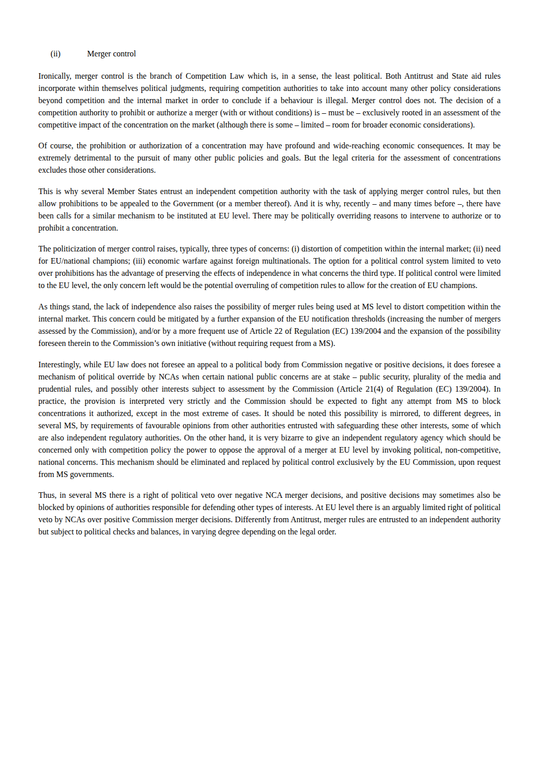(ii) Merger control
Ironically, merger control is the branch of Competition Law which is, in a sense, the least political. Both Antitrust and State aid rules incorporate within themselves political judgments, requiring competition authorities to take into account many other policy considerations beyond competition and the internal market in order to conclude if a behaviour is illegal. Merger control does not. The decision of a competition authority to prohibit or authorize a merger (with or without conditions) is – must be – exclusively rooted in an assessment of the competitive impact of the concentration on the market (although there is some – limited – room for broader economic considerations).
Of course, the prohibition or authorization of a concentration may have profound and wide-reaching economic consequences. It may be extremely detrimental to the pursuit of many other public policies and goals. But the legal criteria for the assessment of concentrations excludes those other considerations.
This is why several Member States entrust an independent competition authority with the task of applying merger control rules, but then allow prohibitions to be appealed to the Government (or a member thereof). And it is why, recently – and many times before –, there have been calls for a similar mechanism to be instituted at EU level. There may be politically overriding reasons to intervene to authorize or to prohibit a concentration.
The politicization of merger control raises, typically, three types of concerns: (i) distortion of competition within the internal market; (ii) need for EU/national champions; (iii) economic warfare against foreign multinationals. The option for a political control system limited to veto over prohibitions has the advantage of preserving the effects of independence in what concerns the third type. If political control were limited to the EU level, the only concern left would be the potential overruling of competition rules to allow for the creation of EU champions.
As things stand, the lack of independence also raises the possibility of merger rules being used at MS level to distort competition within the internal market. This concern could be mitigated by a further expansion of the EU notification thresholds (increasing the number of mergers assessed by the Commission), and/or by a more frequent use of Article 22 of Regulation (EC) 139/2004 and the expansion of the possibility foreseen therein to the Commission’s own initiative (without requiring request from a MS).
Interestingly, while EU law does not foresee an appeal to a political body from Commission negative or positive decisions, it does foresee a mechanism of political override by NCAs when certain national public concerns are at stake – public security, plurality of the media and prudential rules, and possibly other interests subject to assessment by the Commission (Article 21(4) of Regulation (EC) 139/2004). In practice, the provision is interpreted very strictly and the Commission should be expected to fight any attempt from MS to block concentrations it authorized, except in the most extreme of cases. It should be noted this possibility is mirrored, to different degrees, in several MS, by requirements of favourable opinions from other authorities entrusted with safeguarding these other interests, some of which are also independent regulatory authorities. On the other hand, it is very bizarre to give an independent regulatory agency which should be concerned only with competition policy the power to oppose the approval of a merger at EU level by invoking political, non-competitive, national concerns. This mechanism should be eliminated and replaced by political control exclusively by the EU Commission, upon request from MS governments.
Thus, in several MS there is a right of political veto over negative NCA merger decisions, and positive decisions may sometimes also be blocked by opinions of authorities responsible for defending other types of interests. At EU level there is an arguably limited right of political veto by NCAs over positive Commission merger decisions. Differently from Antitrust, merger rules are entrusted to an independent authority but subject to political checks and balances, in varying degree depending on the legal order.